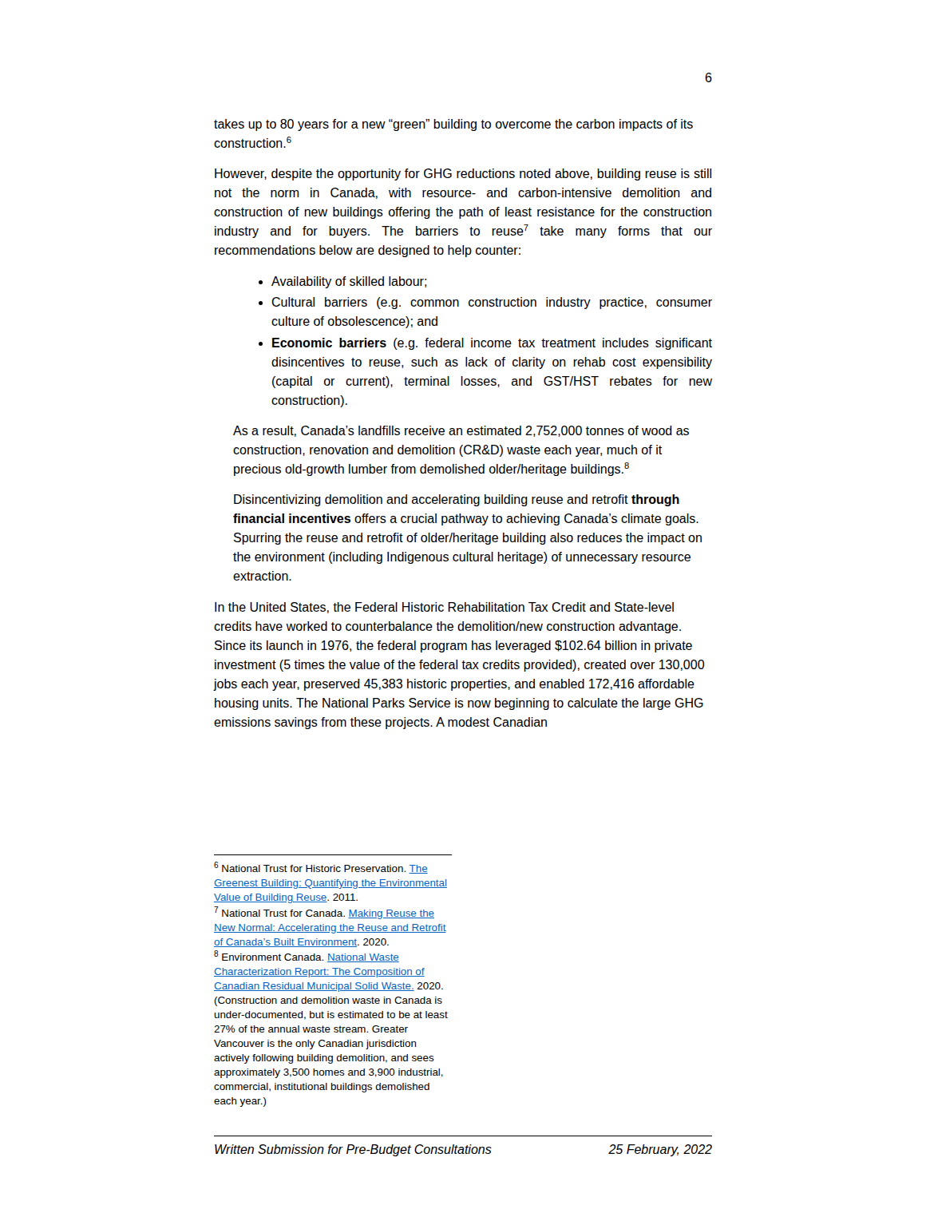6
takes up to 80 years for a new “green” building to overcome the carbon impacts of its construction.6
However, despite the opportunity for GHG reductions noted above, building reuse is still not the norm in Canada, with resource- and carbon-intensive demolition and construction of new buildings offering the path of least resistance for the construction industry and for buyers. The barriers to reuse7 take many forms that our recommendations below are designed to help counter:
Availability of skilled labour;
Cultural barriers (e.g. common construction industry practice, consumer culture of obsolescence); and
Economic barriers (e.g. federal income tax treatment includes significant disincentives to reuse, such as lack of clarity on rehab cost expensibility (capital or current), terminal losses, and GST/HST rebates for new construction).
As a result, Canada’s landfills receive an estimated 2,752,000 tonnes of wood as construction, renovation and demolition (CR&D) waste each year, much of it precious old-growth lumber from demolished older/heritage buildings.8
Disincentivizing demolition and accelerating building reuse and retrofit through financial incentives offers a crucial pathway to achieving Canada’s climate goals. Spurring the reuse and retrofit of older/heritage building also reduces the impact on the environment (including Indigenous cultural heritage) of unnecessary resource extraction.
In the United States, the Federal Historic Rehabilitation Tax Credit and State-level credits have worked to counterbalance the demolition/new construction advantage. Since its launch in 1976, the federal program has leveraged $102.64 billion in private investment (5 times the value of the federal tax credits provided), created over 130,000 jobs each year, preserved 45,383 historic properties, and enabled 172,416 affordable housing units. The National Parks Service is now beginning to calculate the large GHG emissions savings from these projects. A modest Canadian
6 National Trust for Historic Preservation. The Greenest Building: Quantifying the Environmental Value of Building Reuse. 2011.
7 National Trust for Canada. Making Reuse the New Normal: Accelerating the Reuse and Retrofit of Canada’s Built Environment. 2020.
8 Environment Canada. National Waste Characterization Report: The Composition of Canadian Residual Municipal Solid Waste. 2020. (Construction and demolition waste in Canada is under-documented, but is estimated to be at least 27% of the annual waste stream. Greater Vancouver is the only Canadian jurisdiction actively following building demolition, and sees approximately 3,500 homes and 3,900 industrial, commercial, institutional buildings demolished each year.)
Written Submission for Pre-Budget Consultations 25 February, 2022